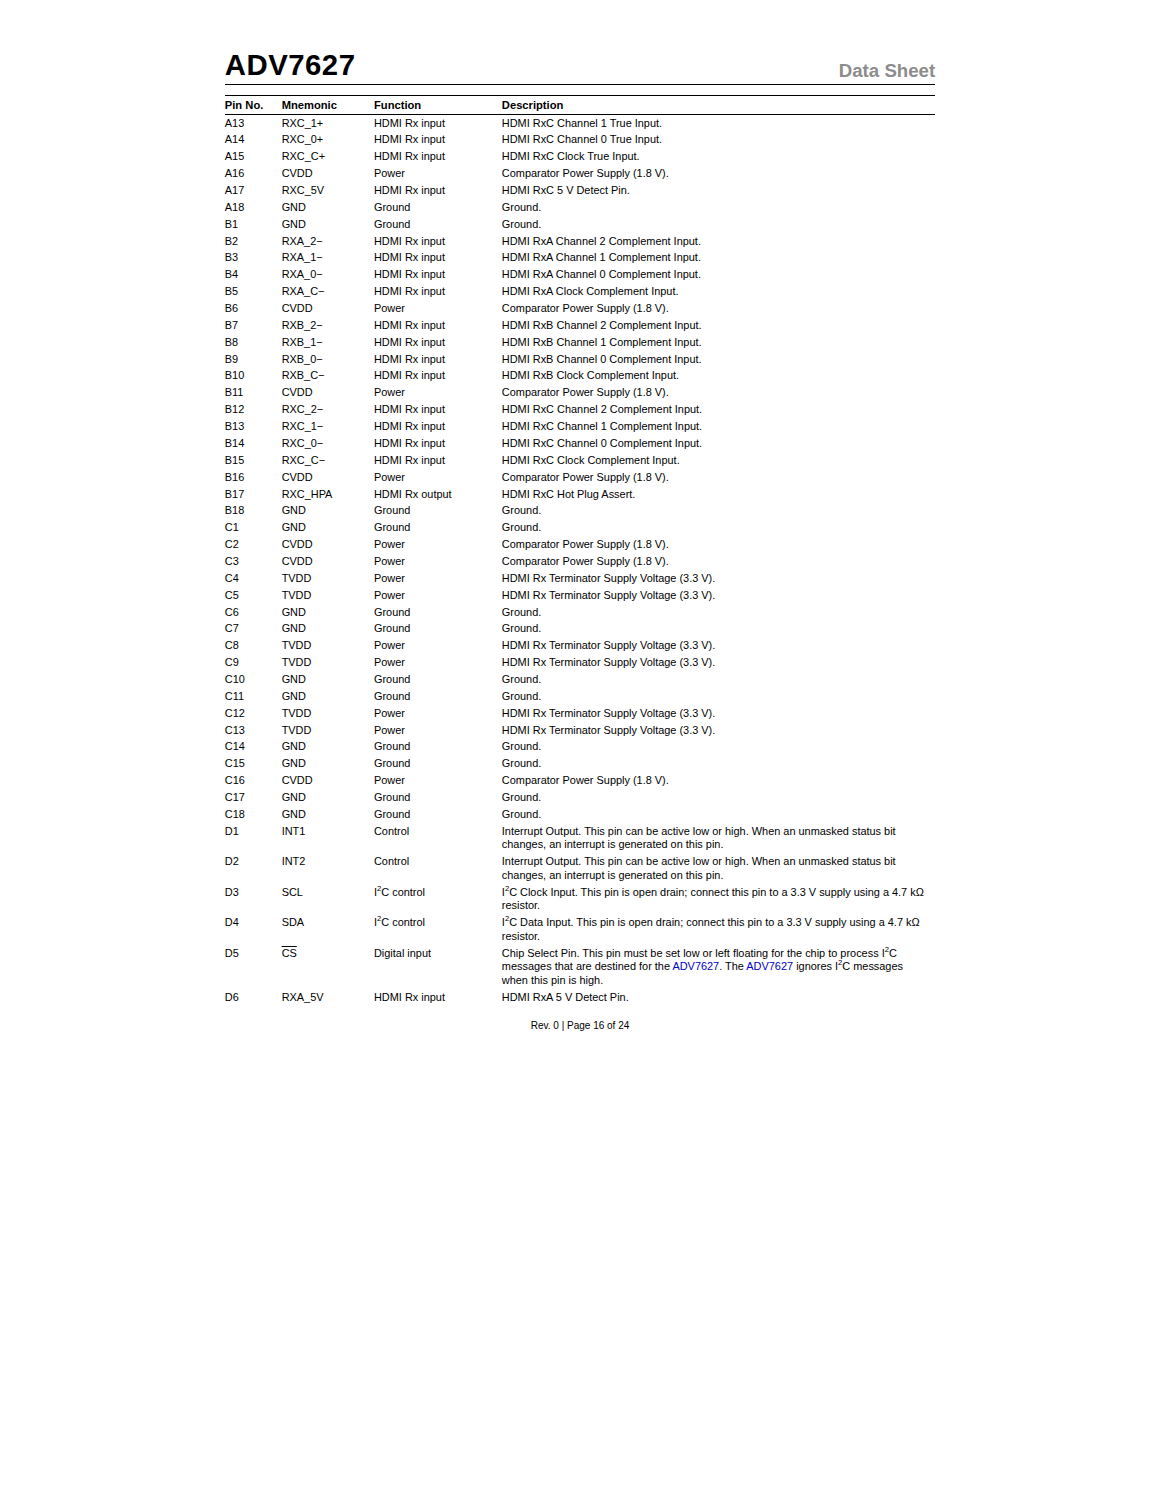ADV7627
Data Sheet
| Pin No. | Mnemonic | Function | Description |
| --- | --- | --- | --- |
| A13 | RXC_1+ | HDMI Rx input | HDMI RxC Channel 1 True Input. |
| A14 | RXC_0+ | HDMI Rx input | HDMI RxC Channel 0 True Input. |
| A15 | RXC_C+ | HDMI Rx input | HDMI RxC Clock True Input. |
| A16 | CVDD | Power | Comparator Power Supply (1.8 V). |
| A17 | RXC_5V | HDMI Rx input | HDMI RxC 5 V Detect Pin. |
| A18 | GND | Ground | Ground. |
| B1 | GND | Ground | Ground. |
| B2 | RXA_2− | HDMI Rx input | HDMI RxA Channel 2 Complement Input. |
| B3 | RXA_1− | HDMI Rx input | HDMI RxA Channel 1 Complement Input. |
| B4 | RXA_0− | HDMI Rx input | HDMI RxA Channel 0 Complement Input. |
| B5 | RXA_C− | HDMI Rx input | HDMI RxA Clock Complement Input. |
| B6 | CVDD | Power | Comparator Power Supply (1.8 V). |
| B7 | RXB_2− | HDMI Rx input | HDMI RxB Channel 2 Complement Input. |
| B8 | RXB_1− | HDMI Rx input | HDMI RxB Channel 1 Complement Input. |
| B9 | RXB_0− | HDMI Rx input | HDMI RxB Channel 0 Complement Input. |
| B10 | RXB_C− | HDMI Rx input | HDMI RxB Clock Complement Input. |
| B11 | CVDD | Power | Comparator Power Supply (1.8 V). |
| B12 | RXC_2− | HDMI Rx input | HDMI RxC Channel 2 Complement Input. |
| B13 | RXC_1− | HDMI Rx input | HDMI RxC Channel 1 Complement Input. |
| B14 | RXC_0− | HDMI Rx input | HDMI RxC Channel 0 Complement Input. |
| B15 | RXC_C− | HDMI Rx input | HDMI RxC Clock Complement Input. |
| B16 | CVDD | Power | Comparator Power Supply (1.8 V). |
| B17 | RXC_HPA | HDMI Rx output | HDMI RxC Hot Plug Assert. |
| B18 | GND | Ground | Ground. |
| C1 | GND | Ground | Ground. |
| C2 | CVDD | Power | Comparator Power Supply (1.8 V). |
| C3 | CVDD | Power | Comparator Power Supply (1.8 V). |
| C4 | TVDD | Power | HDMI Rx Terminator Supply Voltage (3.3 V). |
| C5 | TVDD | Power | HDMI Rx Terminator Supply Voltage (3.3 V). |
| C6 | GND | Ground | Ground. |
| C7 | GND | Ground | Ground. |
| C8 | TVDD | Power | HDMI Rx Terminator Supply Voltage (3.3 V). |
| C9 | TVDD | Power | HDMI Rx Terminator Supply Voltage (3.3 V). |
| C10 | GND | Ground | Ground. |
| C11 | GND | Ground | Ground. |
| C12 | TVDD | Power | HDMI Rx Terminator Supply Voltage (3.3 V). |
| C13 | TVDD | Power | HDMI Rx Terminator Supply Voltage (3.3 V). |
| C14 | GND | Ground | Ground. |
| C15 | GND | Ground | Ground. |
| C16 | CVDD | Power | Comparator Power Supply (1.8 V). |
| C17 | GND | Ground | Ground. |
| C18 | GND | Ground | Ground. |
| D1 | INT1 | Control | Interrupt Output. This pin can be active low or high. When an unmasked status bit changes, an interrupt is generated on this pin. |
| D2 | INT2 | Control | Interrupt Output. This pin can be active low or high. When an unmasked status bit changes, an interrupt is generated on this pin. |
| D3 | SCL | I 2 C control | I 2 C Clock Input. This pin is open drain; connect this pin to a 3.3 V supply using a 4.7 kΩ resistor. |
| D4 | SDA | I 2 C control | I 2 C Data Input. This pin is open drain; connect this pin to a 3.3 V supply using a 4.7 kΩ resistor. |
| D5 | CS | Digital input | Chip Select Pin. This pin must be set low or left floating for the chip to process I 2 C messages that are destined for the ADV7627 . The ADV7627 ignores I 2 C messages when this pin is high. |
| D6 | RXA_5V | HDMI Rx input | HDMI RxA 5 V Detect Pin. |
Rev. 0 | Page 16 of 24